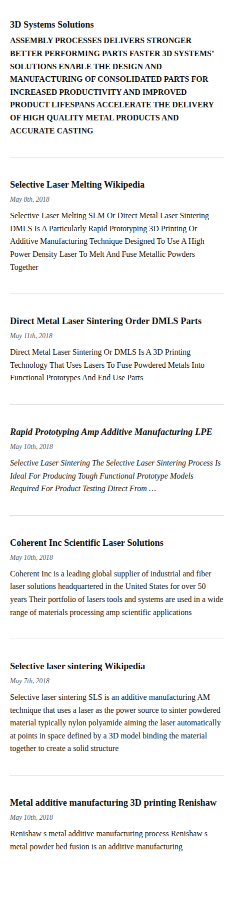3D Systems Solutions
ASSEMBLY PROCESSES DELIVERS STRONGER BETTER PERFORMING PARTS FASTER 3D SYSTEMS’ SOLUTIONS ENABLE THE DESIGN AND MANUFACTURING OF CONSOLIDATED PARTS FOR INCREASED PRODUCTIVITY AND IMPROVED PRODUCT LIFESPANS ACCELERATE THE DELIVERY OF HIGH QUALITY METAL PRODUCTS AND ACCURATE CASTING
Selective Laser Melting Wikipedia
May 8th, 2018
Selective Laser Melting SLM Or Direct Metal Laser Sintering DMLS Is A Particularly Rapid Prototyping 3D Printing Or Additive Manufacturing Technique Designed To Use A High Power Density Laser To Melt And Fuse Metallic Powders Together
Direct Metal Laser Sintering Order DMLS Parts
May 11th, 2018
Direct Metal Laser Sintering Or DMLS Is A 3D Printing Technology That Uses Lasers To Fuse Powdered Metals Into Functional Prototypes And End Use Parts
Rapid Prototyping Amp Additive Manufacturing LPE
May 10th, 2018
Selective Laser Sintering The Selective Laser Sintering Process Is Ideal For Producing Tough Functional Prototype Models Required For Product Testing Direct From …
Coherent Inc Scientific Laser Solutions
May 10th, 2018
Coherent Inc is a leading global supplier of industrial and fiber laser solutions headquartered in the United States for over 50 years Their portfolio of lasers tools and systems are used in a wide range of materials processing amp scientific applications
Selective laser sintering Wikipedia
May 7th, 2018
Selective laser sintering SLS is an additive manufacturing AM technique that uses a laser as the power source to sinter powdered material typically nylon polyamide aiming the laser automatically at points in space defined by a 3D model binding the material together to create a solid structure
Metal additive manufacturing 3D printing Renishaw
May 10th, 2018
Renishaw s metal additive manufacturing process Renishaw s metal powder bed fusion is an additive manufacturing